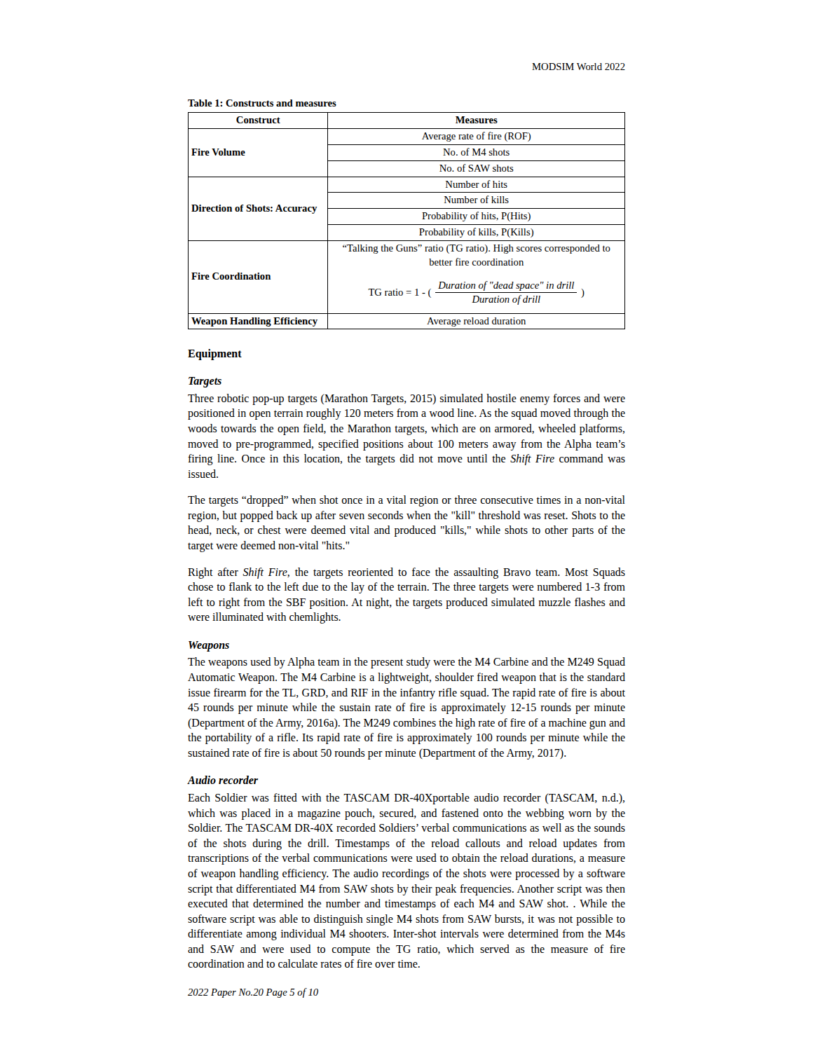MODSIM World 2022
Table 1: Constructs and measures
| Construct | Measures |
| --- | --- |
| Fire Volume | Average rate of fire (ROF) |
| No. of M4 shots |
| No. of SAW shots |
| Direction of Shots: Accuracy | Number of hits |
| Number of kills |
| Probability of hits, P(Hits) |
| Probability of kills, P(Kills) |
| Fire Coordination | “Talking the Guns” ratio (TG ratio). High scores corresponded to better fire coordination TG ratio = 1 - ( Duration of "dead space" in drill Duration of drill ) |
| Weapon Handling Efficiency | Average reload duration |
Equipment
Targets
Three robotic pop-up targets (Marathon Targets, 2015) simulated hostile enemy forces and were positioned in open terrain roughly 120 meters from a wood line. As the squad moved through the woods towards the open field, the Marathon targets, which are on armored, wheeled platforms, moved to pre-programmed, specified positions about 100 meters away from the Alpha team’s firing line. Once in this location, the targets did not move until the Shift Fire command was issued.
The targets “dropped” when shot once in a vital region or three consecutive times in a non-vital region, but popped back up after seven seconds when the "kill" threshold was reset. Shots to the head, neck, or chest were deemed vital and produced "kills," while shots to other parts of the target were deemed non-vital "hits."
Right after Shift Fire, the targets reoriented to face the assaulting Bravo team. Most Squads chose to flank to the left due to the lay of the terrain. The three targets were numbered 1-3 from left to right from the SBF position. At night, the targets produced simulated muzzle flashes and were illuminated with chemlights.
Weapons
The weapons used by Alpha team in the present study were the M4 Carbine and the M249 Squad Automatic Weapon. The M4 Carbine is a lightweight, shoulder fired weapon that is the standard issue firearm for the TL, GRD, and RIF in the infantry rifle squad. The rapid rate of fire is about 45 rounds per minute while the sustain rate of fire is approximately 12-15 rounds per minute (Department of the Army, 2016a). The M249 combines the high rate of fire of a machine gun and the portability of a rifle. Its rapid rate of fire is approximately 100 rounds per minute while the sustained rate of fire is about 50 rounds per minute (Department of the Army, 2017).
Audio recorder
Each Soldier was fitted with the TASCAM DR-40Xportable audio recorder (TASCAM, n.d.), which was placed in a magazine pouch, secured, and fastened onto the webbing worn by the Soldier. The TASCAM DR-40X recorded Soldiers’ verbal communications as well as the sounds of the shots during the drill. Timestamps of the reload callouts and reload updates from transcriptions of the verbal communications were used to obtain the reload durations, a measure of weapon handling efficiency. The audio recordings of the shots were processed by a software script that differentiated M4 from SAW shots by their peak frequencies. Another script was then executed that determined the number and timestamps of each M4 and SAW shot. . While the software script was able to distinguish single M4 shots from SAW bursts, it was not possible to differentiate among individual M4 shooters. Inter-shot intervals were determined from the M4s and SAW and were used to compute the TG ratio, which served as the measure of fire coordination and to calculate rates of fire over time.
2022 Paper No.20 Page 5 of 10